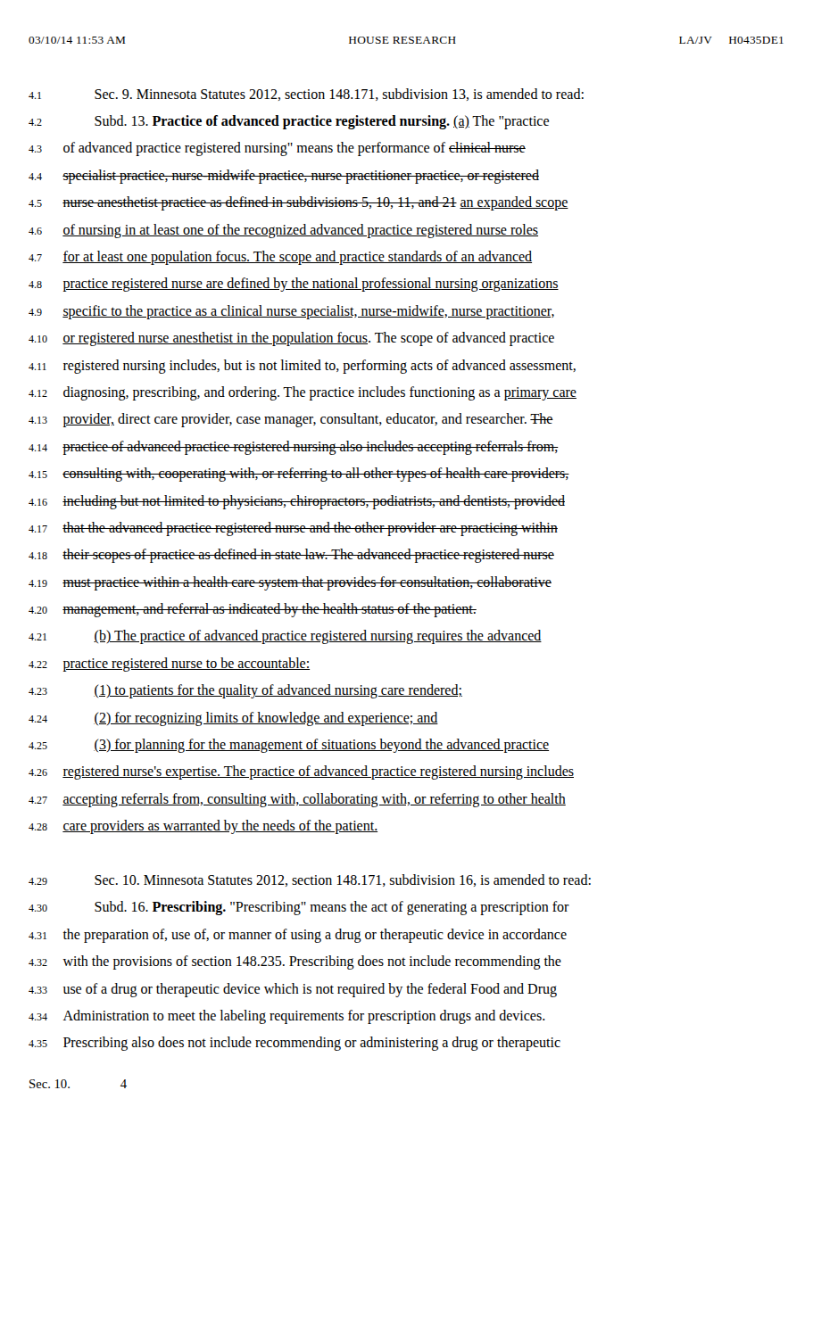03/10/14 11:53 AM
HOUSE RESEARCH
LA/JV H0435DE1
4.1
Sec. 9. Minnesota Statutes 2012, section 148.171, subdivision 13, is amended to read:
4.2
Subd. 13. Practice of advanced practice registered nursing. (a) The "practice
4.3
of advanced practice registered nursing" means the performance of clinical nurse
4.4
specialist practice, nurse-midwife practice, nurse practitioner practice, or registered
4.5
nurse anesthetist practice as defined in subdivisions 5, 10, 11, and 21 an expanded scope
4.6
of nursing in at least one of the recognized advanced practice registered nurse roles
4.7
for at least one population focus. The scope and practice standards of an advanced
4.8
practice registered nurse are defined by the national professional nursing organizations
4.9
specific to the practice as a clinical nurse specialist, nurse-midwife, nurse practitioner,
4.10
or registered nurse anesthetist in the population focus. The scope of advanced practice
4.11
registered nursing includes, but is not limited to, performing acts of advanced assessment,
4.12
diagnosing, prescribing, and ordering. The practice includes functioning as a primary care
4.13
provider, direct care provider, case manager, consultant, educator, and researcher. The
4.14
practice of advanced practice registered nursing also includes accepting referrals from,
4.15
consulting with, cooperating with, or referring to all other types of health care providers,
4.16
including but not limited to physicians, chiropractors, podiatrists, and dentists, provided
4.17
that the advanced practice registered nurse and the other provider are practicing within
4.18
their scopes of practice as defined in state law. The advanced practice registered nurse
4.19
must practice within a health care system that provides for consultation, collaborative
4.20
management, and referral as indicated by the health status of the patient.
4.21
(b) The practice of advanced practice registered nursing requires the advanced
4.22
practice registered nurse to be accountable:
4.23
(1) to patients for the quality of advanced nursing care rendered;
4.24
(2) for recognizing limits of knowledge and experience; and
4.25
(3) for planning for the management of situations beyond the advanced practice
4.26
registered nurse's expertise. The practice of advanced practice registered nursing includes
4.27
accepting referrals from, consulting with, collaborating with, or referring to other health
4.28
care providers as warranted by the needs of the patient.
4.29
Sec. 10. Minnesota Statutes 2012, section 148.171, subdivision 16, is amended to read:
4.30
Subd. 16. Prescribing. "Prescribing" means the act of generating a prescription for
4.31
the preparation of, use of, or manner of using a drug or therapeutic device in accordance
4.32
with the provisions of section 148.235. Prescribing does not include recommending the
4.33
use of a drug or therapeutic device which is not required by the federal Food and Drug
4.34
Administration to meet the labeling requirements for prescription drugs and devices.
4.35
Prescribing also does not include recommending or administering a drug or therapeutic
Sec. 10.
4